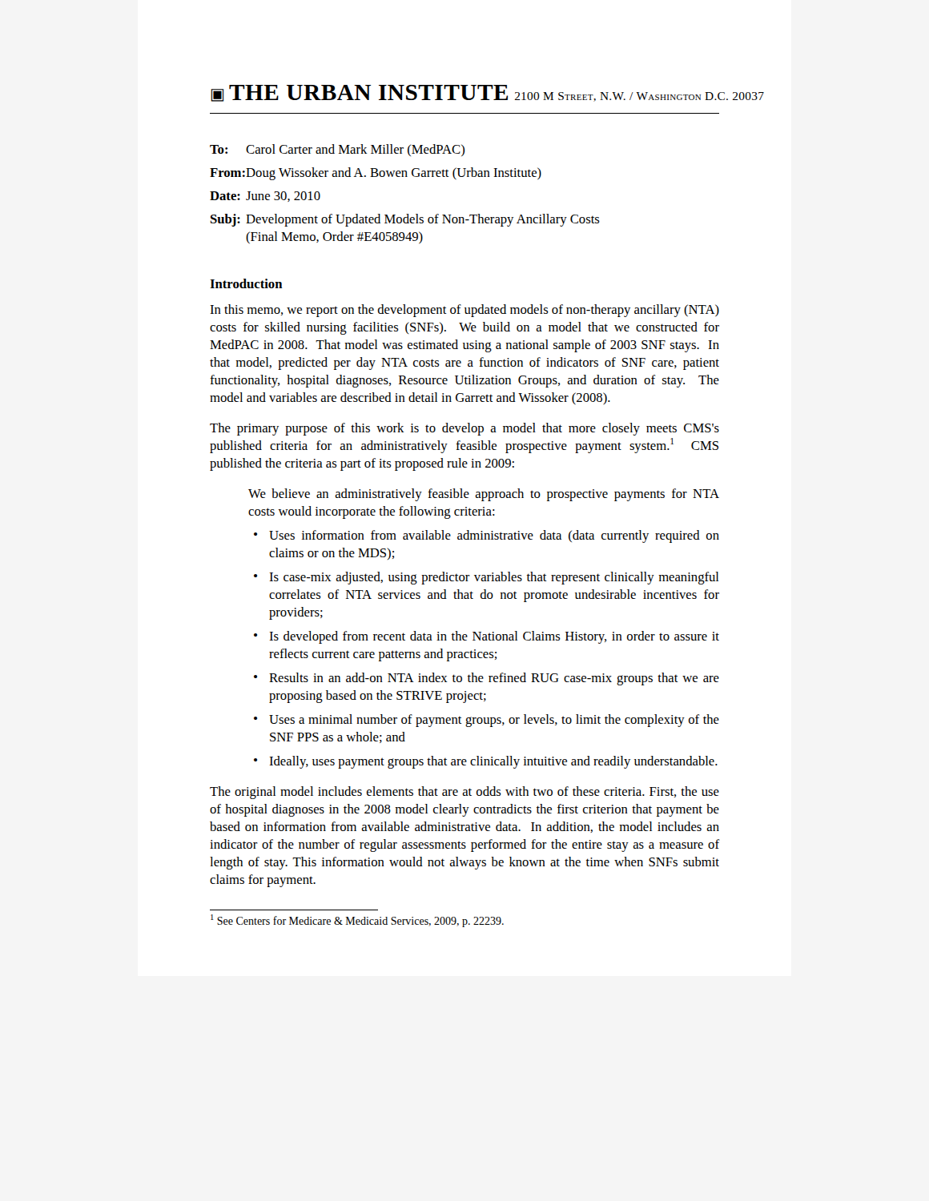▣THE URBAN INSTITUTE 2100 M Street, N.W. / Washington D.C. 20037
| To: | Carol Carter and Mark Miller (MedPAC) |
| From: | Doug Wissoker and A. Bowen Garrett (Urban Institute) |
| Date: | June 30, 2010 |
| Subj: | Development of Updated Models of Non-Therapy Ancillary Costs (Final Memo, Order #E4058949) |
Introduction
In this memo, we report on the development of updated models of non-therapy ancillary (NTA) costs for skilled nursing facilities (SNFs). We build on a model that we constructed for MedPAC in 2008. That model was estimated using a national sample of 2003 SNF stays. In that model, predicted per day NTA costs are a function of indicators of SNF care, patient functionality, hospital diagnoses, Resource Utilization Groups, and duration of stay. The model and variables are described in detail in Garrett and Wissoker (2008).
The primary purpose of this work is to develop a model that more closely meets CMS's published criteria for an administratively feasible prospective payment system.1 CMS published the criteria as part of its proposed rule in 2009:
We believe an administratively feasible approach to prospective payments for NTA costs would incorporate the following criteria:
Uses information from available administrative data (data currently required on claims or on the MDS);
Is case-mix adjusted, using predictor variables that represent clinically meaningful correlates of NTA services and that do not promote undesirable incentives for providers;
Is developed from recent data in the National Claims History, in order to assure it reflects current care patterns and practices;
Results in an add-on NTA index to the refined RUG case-mix groups that we are proposing based on the STRIVE project;
Uses a minimal number of payment groups, or levels, to limit the complexity of the SNF PPS as a whole; and
Ideally, uses payment groups that are clinically intuitive and readily understandable.
The original model includes elements that are at odds with two of these criteria. First, the use of hospital diagnoses in the 2008 model clearly contradicts the first criterion that payment be based on information from available administrative data. In addition, the model includes an indicator of the number of regular assessments performed for the entire stay as a measure of length of stay. This information would not always be known at the time when SNFs submit claims for payment.
1 See Centers for Medicare & Medicaid Services, 2009, p. 22239.